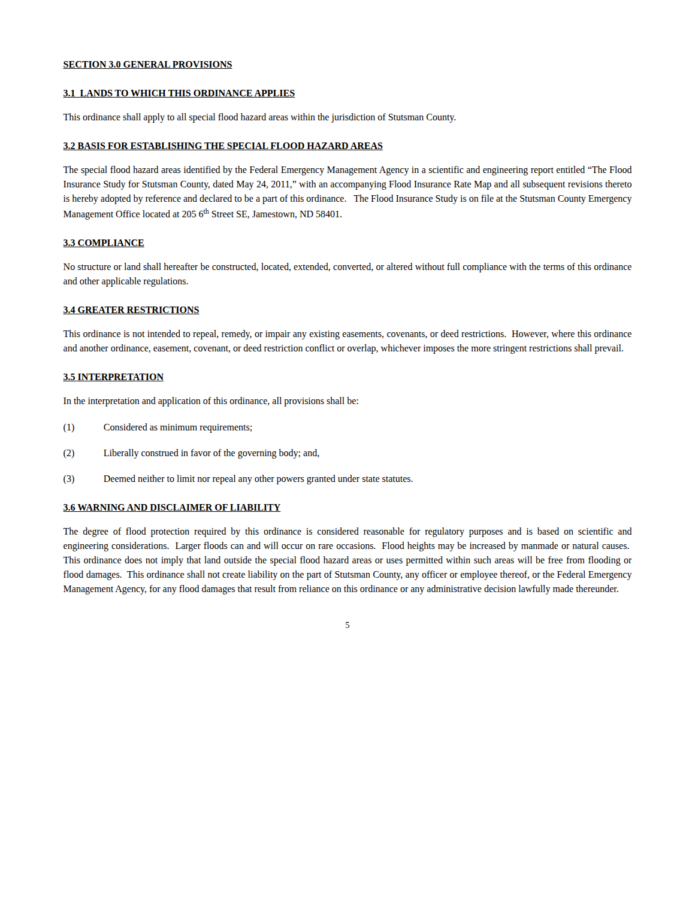SECTION 3.0 GENERAL PROVISIONS
3.1 LANDS TO WHICH THIS ORDINANCE APPLIES
This ordinance shall apply to all special flood hazard areas within the jurisdiction of Stutsman County.
3.2 BASIS FOR ESTABLISHING THE SPECIAL FLOOD HAZARD AREAS
The special flood hazard areas identified by the Federal Emergency Management Agency in a scientific and engineering report entitled “The Flood Insurance Study for Stutsman County, dated May 24, 2011,” with an accompanying Flood Insurance Rate Map and all subsequent revisions thereto is hereby adopted by reference and declared to be a part of this ordinance. The Flood Insurance Study is on file at the Stutsman County Emergency Management Office located at 205 6th Street SE, Jamestown, ND 58401.
3.3 COMPLIANCE
No structure or land shall hereafter be constructed, located, extended, converted, or altered without full compliance with the terms of this ordinance and other applicable regulations.
3.4 GREATER RESTRICTIONS
This ordinance is not intended to repeal, remedy, or impair any existing easements, covenants, or deed restrictions. However, where this ordinance and another ordinance, easement, covenant, or deed restriction conflict or overlap, whichever imposes the more stringent restrictions shall prevail.
3.5 INTERPRETATION
In the interpretation and application of this ordinance, all provisions shall be:
(1)
Considered as minimum requirements;
(2)
Liberally construed in favor of the governing body; and,
(3)
Deemed neither to limit nor repeal any other powers granted under state statutes.
3.6 WARNING AND DISCLAIMER OF LIABILITY
The degree of flood protection required by this ordinance is considered reasonable for regulatory purposes and is based on scientific and engineering considerations. Larger floods can and will occur on rare occasions. Flood heights may be increased by manmade or natural causes. This ordinance does not imply that land outside the special flood hazard areas or uses permitted within such areas will be free from flooding or flood damages. This ordinance shall not create liability on the part of Stutsman County, any officer or employee thereof, or the Federal Emergency Management Agency, for any flood damages that result from reliance on this ordinance or any administrative decision lawfully made thereunder.
5